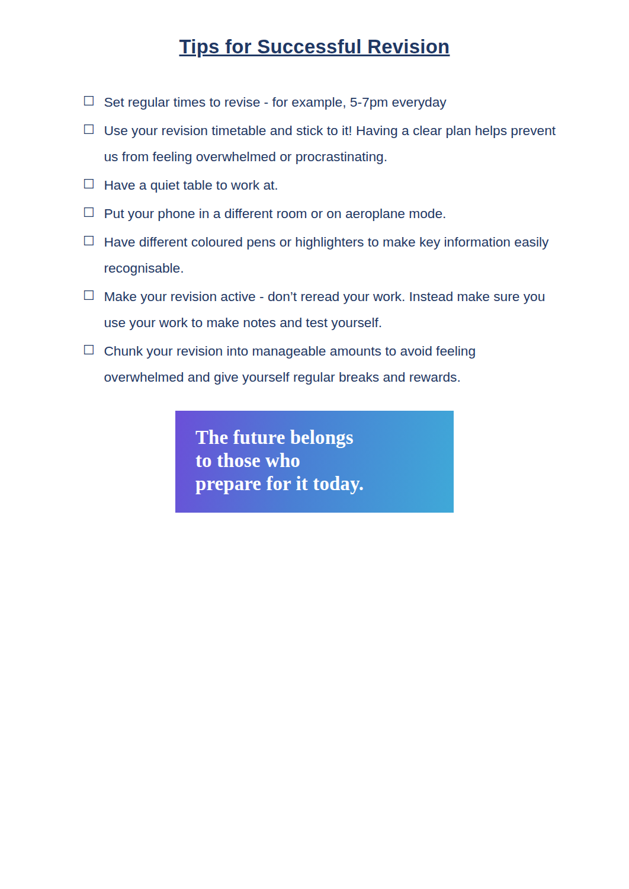Tips for Successful Revision
Set regular times to revise - for example, 5-7pm everyday
Use your revision timetable and stick to it! Having a clear plan helps prevent us from feeling overwhelmed or procrastinating.
Have a quiet table to work at.
Put your phone in a different room or on aeroplane mode.
Have different coloured pens or highlighters to make key information easily recognisable.
Make your revision active - don’t reread your work. Instead make sure you use your work to make notes and test yourself.
Chunk your revision into manageable amounts to avoid feeling overwhelmed and give yourself regular breaks and rewards.
The future belongs
to those who
prepare for it today.